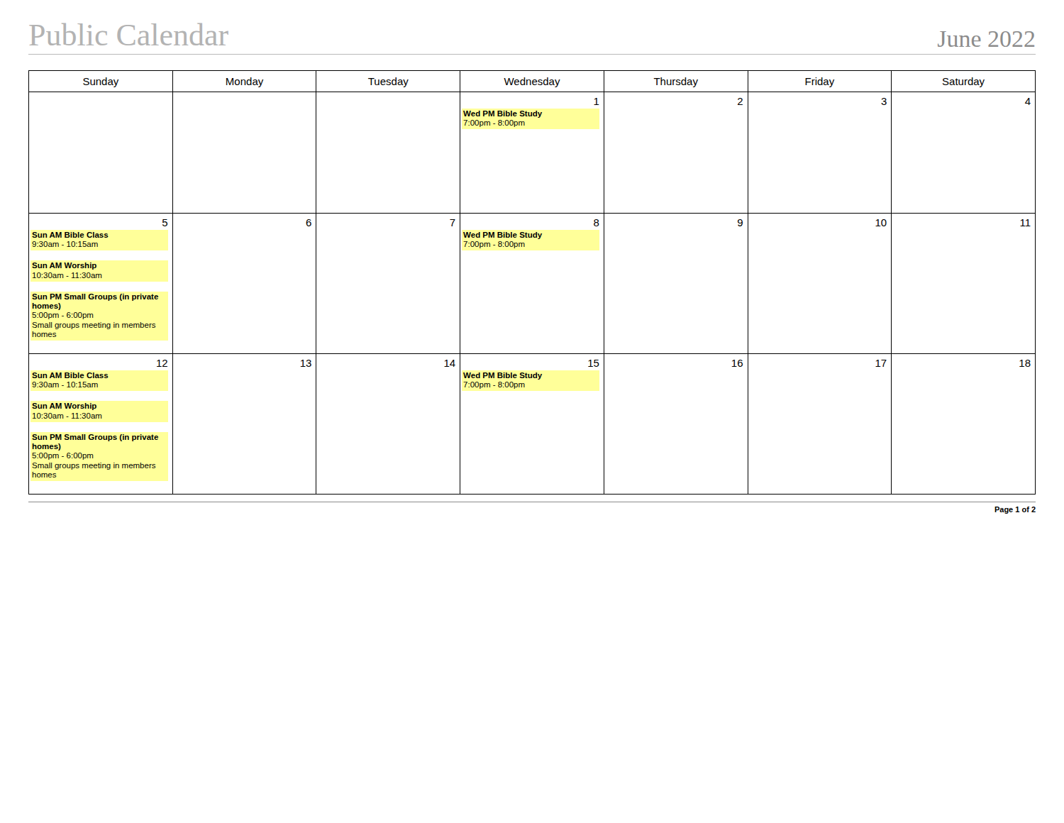Public Calendar
June 2022
| Sunday | Monday | Tuesday | Wednesday | Thursday | Friday | Saturday |
| --- | --- | --- | --- | --- | --- | --- |
| | | | 1 Wed PM Bible Study 7:00pm - 8:00pm | 2 | 3 | 4 |
| 5 Sun AM Bible Class 9:30am - 10:15am Sun AM Worship 10:30am - 11:30am Sun PM Small Groups (in private homes) 5:00pm - 6:00pm Small groups meeting in members homes | 6 | 7 | 8 Wed PM Bible Study 7:00pm - 8:00pm | 9 | 10 | 11 |
| 12 Sun AM Bible Class 9:30am - 10:15am Sun AM Worship 10:30am - 11:30am Sun PM Small Groups (in private homes) 5:00pm - 6:00pm Small groups meeting in members homes | 13 | 14 | 15 Wed PM Bible Study 7:00pm - 8:00pm | 16 | 17 | 18 |
Page 1 of 2